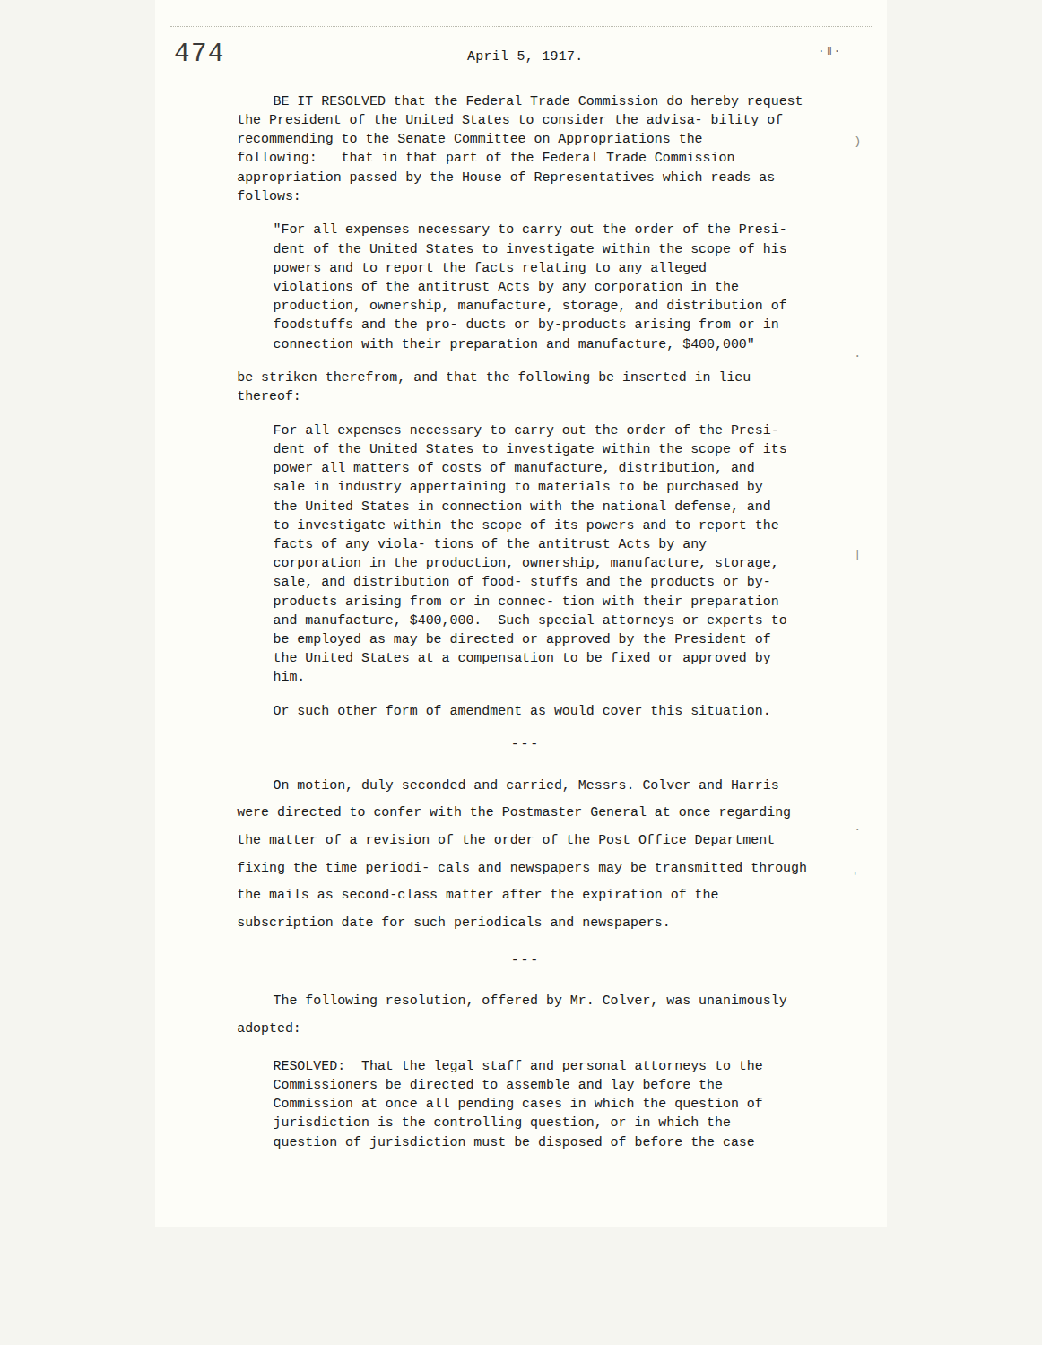474
·Ⅱ·
)
·
|
·
⌐
April 5, 1917.
BE IT RESOLVED that the Federal Trade Commission do hereby request the President of the United States to consider the advisa- bility of recommending to the Senate Committee on Appropriations the following: that in that part of the Federal Trade Commission appropriation passed by the House of Representatives which reads as follows:
"For all expenses necessary to carry out the order of the Presi- dent of the United States to investigate within the scope of his powers and to report the facts relating to any alleged violations of the antitrust Acts by any corporation in the production, ownership, manufacture, storage, and distribution of foodstuffs and the pro- ducts or by-products arising from or in connection with their preparation and manufacture, $400,000"
be striken therefrom, and that the following be inserted in lieu thereof:
For all expenses necessary to carry out the order of the Presi- dent of the United States to investigate within the scope of its power all matters of costs of manufacture, distribution, and sale in industry appertaining to materials to be purchased by the United States in connection with the national defense, and to investigate within the scope of its powers and to report the facts of any viola- tions of the antitrust Acts by any corporation in the production, ownership, manufacture, storage, sale, and distribution of food- stuffs and the products or by-products arising from or in connec- tion with their preparation and manufacture, $400,000. Such special attorneys or experts to be employed as may be directed or approved by the President of the United States at a compensation to be fixed or approved by him.
Or such other form of amendment as would cover this situation.
---
On motion, duly seconded and carried, Messrs. Colver and Harris were directed to confer with the Postmaster General at once regarding the matter of a revision of the order of the Post Office Department fixing the time periodi- cals and newspapers may be transmitted through the mails as second-class matter after the expiration of the subscription date for such periodicals and newspapers.
---
The following resolution, offered by Mr. Colver, was unanimously adopted:
RESOLVED: That the legal staff and personal attorneys to the Commissioners be directed to assemble and lay before the Commission at once all pending cases in which the question of jurisdiction is the controlling question, or in which the question of jurisdiction must be disposed of before the case